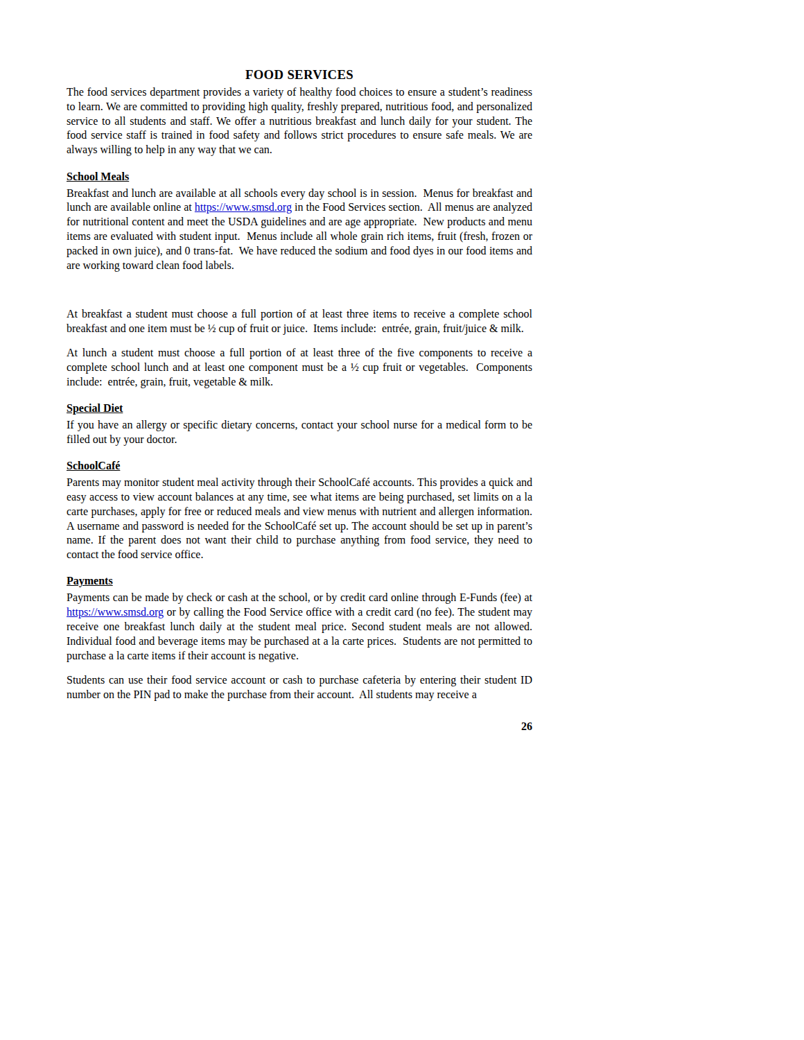FOOD SERVICES
The food services department provides a variety of healthy food choices to ensure a student’s readiness to learn. We are committed to providing high quality, freshly prepared, nutritious food, and personalized service to all students and staff. We offer a nutritious breakfast and lunch daily for your student. The food service staff is trained in food safety and follows strict procedures to ensure safe meals. We are always willing to help in any way that we can.
School Meals
Breakfast and lunch are available at all schools every day school is in session. Menus for breakfast and lunch are available online at https://www.smsd.org in the Food Services section. All menus are analyzed for nutritional content and meet the USDA guidelines and are age appropriate. New products and menu items are evaluated with student input. Menus include all whole grain rich items, fruit (fresh, frozen or packed in own juice), and 0 trans-fat. We have reduced the sodium and food dyes in our food items and are working toward clean food labels.
At breakfast a student must choose a full portion of at least three items to receive a complete school breakfast and one item must be ½ cup of fruit or juice. Items include: entrée, grain, fruit/juice & milk.
At lunch a student must choose a full portion of at least three of the five components to receive a complete school lunch and at least one component must be a ½ cup fruit or vegetables. Components include: entrée, grain, fruit, vegetable & milk.
Special Diet
If you have an allergy or specific dietary concerns, contact your school nurse for a medical form to be filled out by your doctor.
SchoolCafé
Parents may monitor student meal activity through their SchoolCafé accounts. This provides a quick and easy access to view account balances at any time, see what items are being purchased, set limits on a la carte purchases, apply for free or reduced meals and view menus with nutrient and allergen information. A username and password is needed for the SchoolCafé set up. The account should be set up in parent’s name. If the parent does not want their child to purchase anything from food service, they need to contact the food service office.
Payments
Payments can be made by check or cash at the school, or by credit card online through E-Funds (fee) at https://www.smsd.org or by calling the Food Service office with a credit card (no fee). The student may receive one breakfast lunch daily at the student meal price. Second student meals are not allowed. Individual food and beverage items may be purchased at a la carte prices. Students are not permitted to purchase a la carte items if their account is negative.
Students can use their food service account or cash to purchase cafeteria by entering their student ID number on the PIN pad to make the purchase from their account. All students may receive a
26